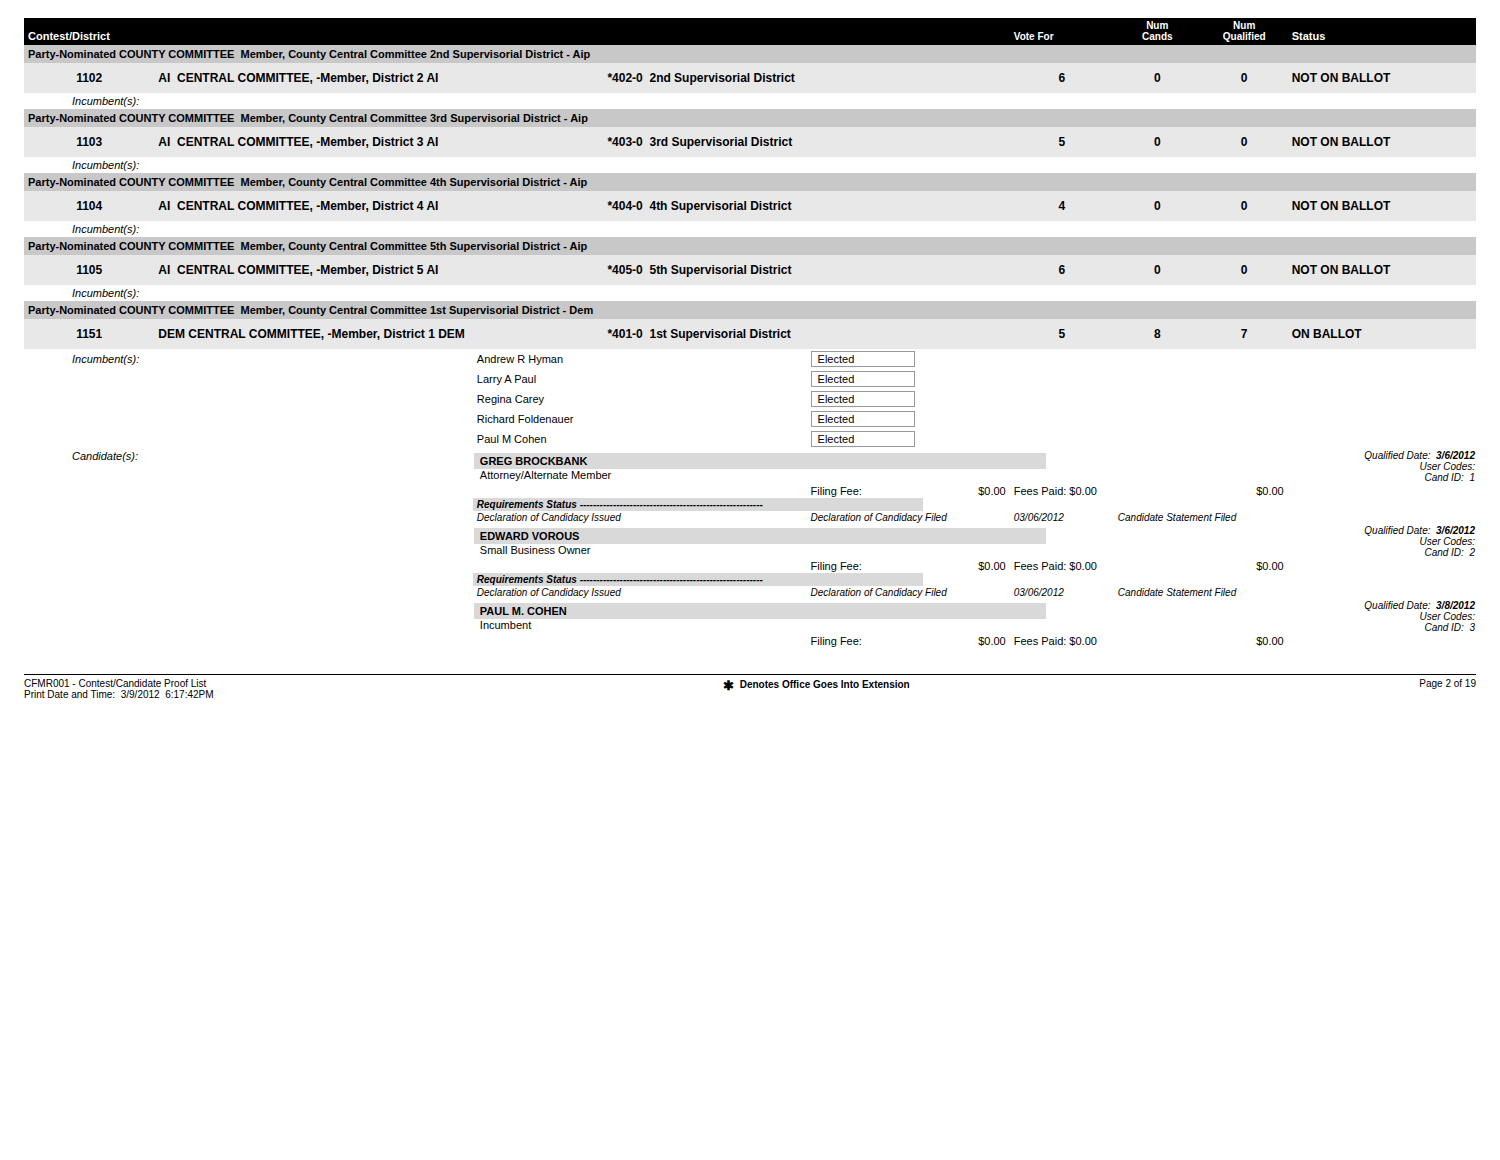| Contest/District | | Vote For | Num Cands | Num Qualified | Status |
| Party-Nominated COUNTY COMMITTEE Member, County Central Committee 2nd Supervisorial District - Aip |
| 1102 | AI CENTRAL COMMITTEE, -Member, District 2 AI | *402-0 2nd Supervisorial District | 6 | 0 | 0 | NOT ON BALLOT |
| Incumbent(s): | |
| Party-Nominated COUNTY COMMITTEE Member, County Central Committee 3rd Supervisorial District - Aip |
| 1103 | AI CENTRAL COMMITTEE, -Member, District 3 AI | *403-0 3rd Supervisorial District | 5 | 0 | 0 | NOT ON BALLOT |
| Incumbent(s): | |
| Party-Nominated COUNTY COMMITTEE Member, County Central Committee 4th Supervisorial District - Aip |
| 1104 | AI CENTRAL COMMITTEE, -Member, District 4 AI | *404-0 4th Supervisorial District | 4 | 0 | 0 | NOT ON BALLOT |
| Incumbent(s): | |
| Party-Nominated COUNTY COMMITTEE Member, County Central Committee 5th Supervisorial District - Aip |
| 1105 | AI CENTRAL COMMITTEE, -Member, District 5 AI | *405-0 5th Supervisorial District | 6 | 0 | 0 | NOT ON BALLOT |
| Incumbent(s): | |
| Party-Nominated COUNTY COMMITTEE Member, County Central Committee 1st Supervisorial District - Dem |
| 1151 | DEM CENTRAL COMMITTEE, -Member, District 1 DEM | *401-0 1st Supervisorial District | 5 | 8 | 7 | ON BALLOT |
| Incumbent(s): | Andrew R Hyman | Elected |
| | Larry A Paul | Elected |
| | Regina Carey | Elected |
| | Richard Foldenauer | Elected |
| | Paul M Cohen | Elected |
| Candidate(s): | GREG BROCKBANK Attorney/Alternate Member | Qualified Date: 3/6/2012 User Codes: Cand ID: 1 |
| | Filing Fee: | $0.00 | Fees Paid: $0.00 | $0.00 | |
| | Requirements Status ------------------------------------------------------- | |
| | Declaration of Candidacy Issued | Declaration of Candidacy Filed | 03/06/2012 | Candidate Statement Filed |
| | EDWARD VOROUS Small Business Owner | Qualified Date: 3/6/2012 User Codes: Cand ID: 2 |
| | Filing Fee: | $0.00 | Fees Paid: $0.00 | $0.00 | |
| | Requirements Status ------------------------------------------------------- | |
| | Declaration of Candidacy Issued | Declaration of Candidacy Filed | 03/06/2012 | Candidate Statement Filed |
| | PAUL M. COHEN Incumbent | Qualified Date: 3/8/2012 User Codes: Cand ID: 3 |
| | Filing Fee: | $0.00 | Fees Paid: $0.00 | $0.00 | |
CFMR001 - Contest/Candidate Proof List
Print Date and Time: 3/9/2012 6:17:42PM
✱ Denotes Office Goes Into Extension
Page 2 of 19